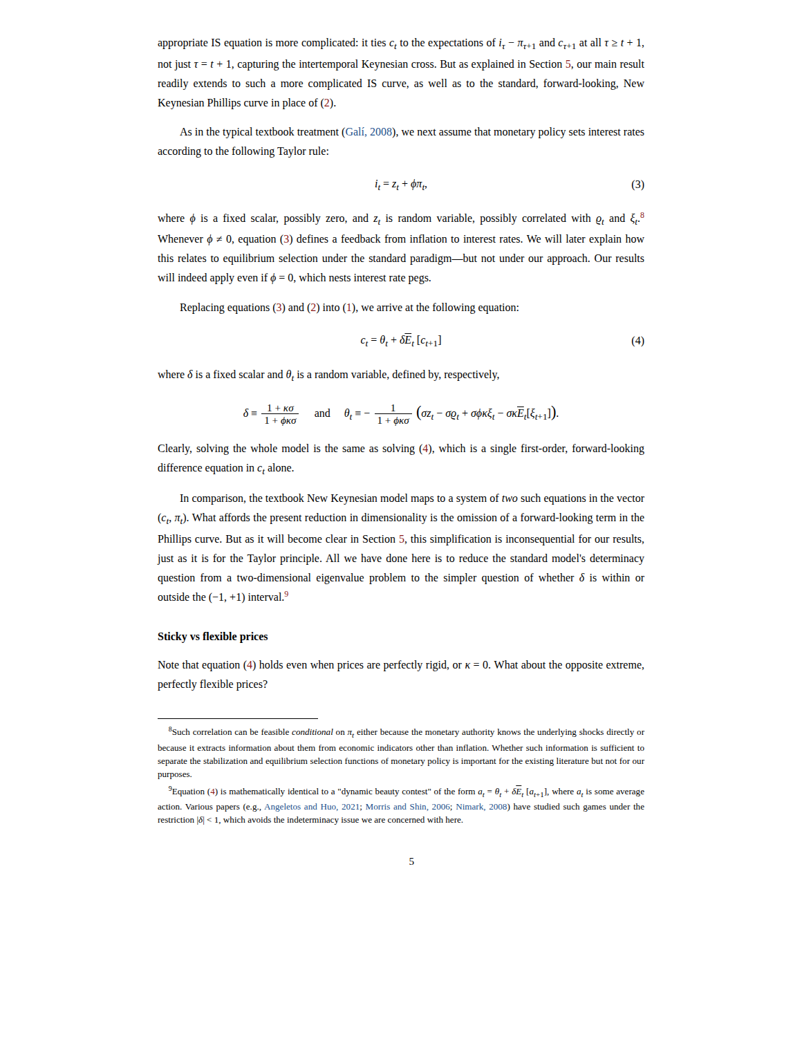appropriate IS equation is more complicated: it ties ct to the expectations of iτ − πτ+1 and cτ+1 at all τ ≥ t + 1, not just τ = t + 1, capturing the intertemporal Keynesian cross. But as explained in Section 5, our main result readily extends to such a more complicated IS curve, as well as to the standard, forward-looking, New Keynesian Phillips curve in place of (2).
As in the typical textbook treatment (Galí, 2008), we next assume that monetary policy sets interest rates according to the following Taylor rule:
it = zt + ϕπt, (3)
where ϕ is a fixed scalar, possibly zero, and zt is random variable, possibly correlated with ϱt and ξt.8 Whenever ϕ ≠ 0, equation (3) defines a feedback from inflation to interest rates. We will later explain how this relates to equilibrium selection under the standard paradigm—but not under our approach. Our results will indeed apply even if ϕ = 0, which nests interest rate pegs.
Replacing equations (3) and (2) into (1), we arrive at the following equation:
ct = θt + δEt [ct+1] (4)
where δ is a fixed scalar and θt is a random variable, defined by, respectively,
δ ≡ 1 + κσ 1 + ϕκσ and θt ≡ − 11 + ϕκσ (σzt − σϱt + σϕκξt − σκ Et[ξt+1]).
Clearly, solving the whole model is the same as solving (4), which is a single first-order, forward-looking difference equation in ct alone.
In comparison, the textbook New Keynesian model maps to a system of two such equations in the vector (ct, πt). What affords the present reduction in dimensionality is the omission of a forward-looking term in the Phillips curve. But as it will become clear in Section 5, this simplification is inconsequential for our results, just as it is for the Taylor principle. All we have done here is to reduce the standard model's determinacy question from a two-dimensional eigenvalue problem to the simpler question of whether δ is within or outside the (−1, +1) interval.9
Sticky vs flexible prices
Note that equation (4) holds even when prices are perfectly rigid, or κ = 0. What about the opposite extreme, perfectly flexible prices?
8Such correlation can be feasible conditional on πt either because the monetary authority knows the underlying shocks directly or because it extracts information about them from economic indicators other than inflation. Whether such information is sufficient to separate the stabilization and equilibrium selection functions of monetary policy is important for the existing literature but not for our purposes.
9Equation (4) is mathematically identical to a "dynamic beauty contest" of the form at = θt + δEt [at+1], where at is some average action. Various papers (e.g., Angeletos and Huo, 2021; Morris and Shin, 2006; Nimark, 2008) have studied such games under the restriction |δ| < 1, which avoids the indeterminacy issue we are concerned with here.
5